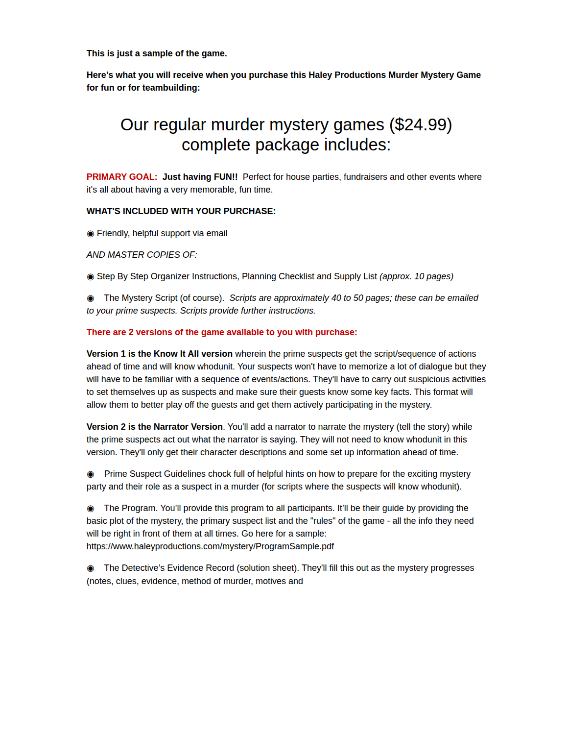This is just a sample of the game.
Here’s what you will receive when you purchase this Haley Productions Murder Mystery Game for fun or for teambuilding:
Our regular murder mystery games ($24.99) complete package includes:
PRIMARY GOAL: Just having FUN!! Perfect for house parties, fundraisers and other events where it's all about having a very memorable, fun time.
WHAT'S INCLUDED WITH YOUR PURCHASE:
◉ Friendly, helpful support via email
AND MASTER COPIES OF:
◉ Step By Step Organizer Instructions, Planning Checklist and Supply List (approx. 10 pages)
◉ The Mystery Script (of course). Scripts are approximately 40 to 50 pages; these can be emailed to your prime suspects. Scripts provide further instructions.
There are 2 versions of the game available to you with purchase:
Version 1 is the Know It All version wherein the prime suspects get the script/sequence of actions ahead of time and will know whodunit. Your suspects won't have to memorize a lot of dialogue but they will have to be familiar with a sequence of events/actions. They'll have to carry out suspicious activities to set themselves up as suspects and make sure their guests know some key facts. This format will allow them to better play off the guests and get them actively participating in the mystery.
Version 2 is the Narrator Version. You'll add a narrator to narrate the mystery (tell the story) while the prime suspects act out what the narrator is saying. They will not need to know whodunit in this version. They'll only get their character descriptions and some set up information ahead of time.
◉ Prime Suspect Guidelines chock full of helpful hints on how to prepare for the exciting mystery party and their role as a suspect in a murder (for scripts where the suspects will know whodunit).
◉ The Program. You’ll provide this program to all participants. It’ll be their guide by providing the basic plot of the mystery, the primary suspect list and the "rules" of the game - all the info they need will be right in front of them at all times. Go here for a sample:
https://www.haleyproductions.com/mystery/ProgramSample.pdf
◉ The Detective’s Evidence Record (solution sheet). They'll fill this out as the mystery progresses (notes, clues, evidence, method of murder, motives and